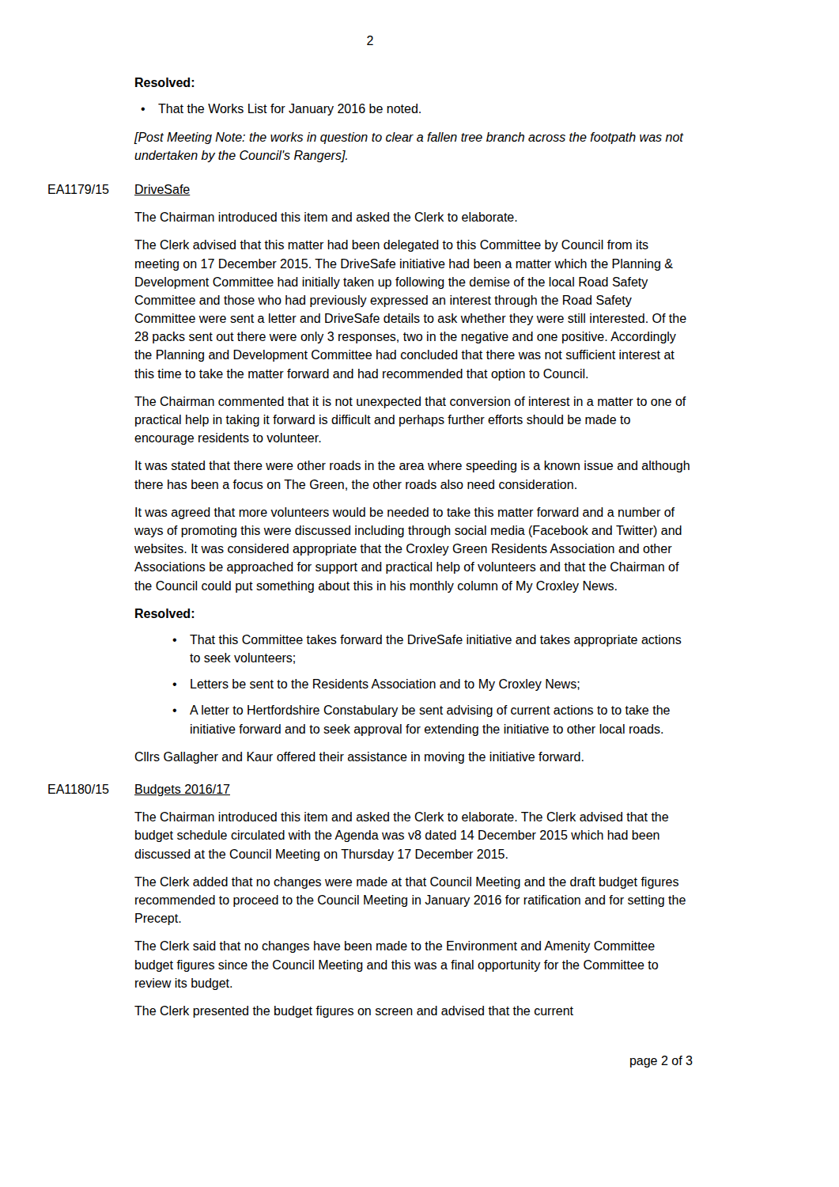2
Resolved:
That the Works List for January 2016 be noted.
[Post Meeting Note: the works in question to clear a fallen tree branch across the footpath was not undertaken by the Council's Rangers].
EA1179/15
DriveSafe
The Chairman introduced this item and asked the Clerk to elaborate.
The Clerk advised that this matter had been delegated to this Committee by Council from its meeting on 17 December 2015. The DriveSafe initiative had been a matter which the Planning & Development Committee had initially taken up following the demise of the local Road Safety Committee and those who had previously expressed an interest through the Road Safety Committee were sent a letter and DriveSafe details to ask whether they were still interested. Of the 28 packs sent out there were only 3 responses, two in the negative and one positive. Accordingly the Planning and Development Committee had concluded that there was not sufficient interest at this time to take the matter forward and had recommended that option to Council.
The Chairman commented that it is not unexpected that conversion of interest in a matter to one of practical help in taking it forward is difficult and perhaps further efforts should be made to encourage residents to volunteer.
It was stated that there were other roads in the area where speeding is a known issue and although there has been a focus on The Green, the other roads also need consideration.
It was agreed that more volunteers would be needed to take this matter forward and a number of ways of promoting this were discussed including through social media (Facebook and Twitter) and websites. It was considered appropriate that the Croxley Green Residents Association and other Associations be approached for support and practical help of volunteers and that the Chairman of the Council could put something about this in his monthly column of My Croxley News.
Resolved:
That this Committee takes forward the DriveSafe initiative and takes appropriate actions to seek volunteers;
Letters be sent to the Residents Association and to My Croxley News;
A letter to Hertfordshire Constabulary be sent advising of current actions to to take the initiative forward and to seek approval for extending the initiative to other local roads.
Cllrs Gallagher and Kaur offered their assistance in moving the initiative forward.
EA1180/15
Budgets 2016/17
The Chairman introduced this item and asked the Clerk to elaborate. The Clerk advised that the budget schedule circulated with the Agenda was v8 dated 14 December 2015 which had been discussed at the Council Meeting on Thursday 17 December 2015.
The Clerk added that no changes were made at that Council Meeting and the draft budget figures recommended to proceed to the Council Meeting in January 2016 for ratification and for setting the Precept.
The Clerk said that no changes have been made to the Environment and Amenity Committee budget figures since the Council Meeting and this was a final opportunity for the Committee to review its budget.
The Clerk presented the budget figures on screen and advised that the current
page 2 of 3